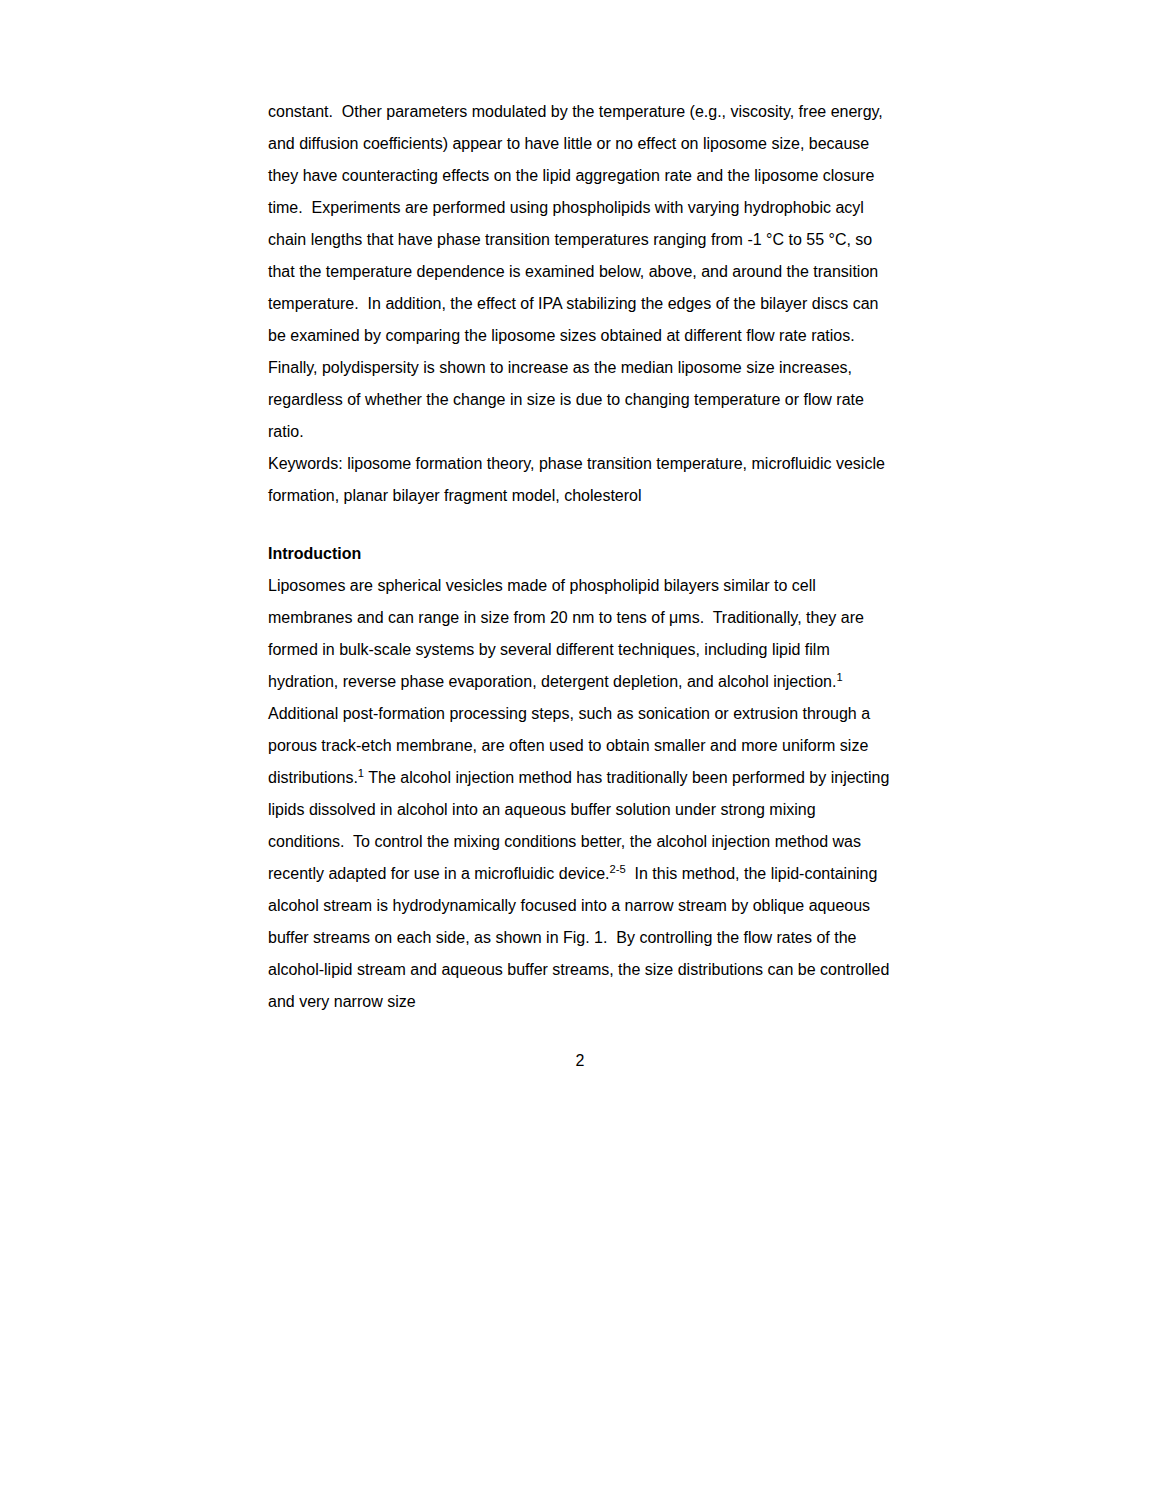constant. Other parameters modulated by the temperature (e.g., viscosity, free energy, and diffusion coefficients) appear to have little or no effect on liposome size, because they have counteracting effects on the lipid aggregation rate and the liposome closure time. Experiments are performed using phospholipids with varying hydrophobic acyl chain lengths that have phase transition temperatures ranging from -1 °C to 55 °C, so that the temperature dependence is examined below, above, and around the transition temperature. In addition, the effect of IPA stabilizing the edges of the bilayer discs can be examined by comparing the liposome sizes obtained at different flow rate ratios. Finally, polydispersity is shown to increase as the median liposome size increases, regardless of whether the change in size is due to changing temperature or flow rate ratio.
Keywords: liposome formation theory, phase transition temperature, microfluidic vesicle formation, planar bilayer fragment model, cholesterol
Introduction
Liposomes are spherical vesicles made of phospholipid bilayers similar to cell membranes and can range in size from 20 nm to tens of μms. Traditionally, they are formed in bulk-scale systems by several different techniques, including lipid film hydration, reverse phase evaporation, detergent depletion, and alcohol injection.1 Additional post-formation processing steps, such as sonication or extrusion through a porous track-etch membrane, are often used to obtain smaller and more uniform size distributions.1 The alcohol injection method has traditionally been performed by injecting lipids dissolved in alcohol into an aqueous buffer solution under strong mixing conditions. To control the mixing conditions better, the alcohol injection method was recently adapted for use in a microfluidic device.2-5 In this method, the lipid-containing alcohol stream is hydrodynamically focused into a narrow stream by oblique aqueous buffer streams on each side, as shown in Fig. 1. By controlling the flow rates of the alcohol-lipid stream and aqueous buffer streams, the size distributions can be controlled and very narrow size
2